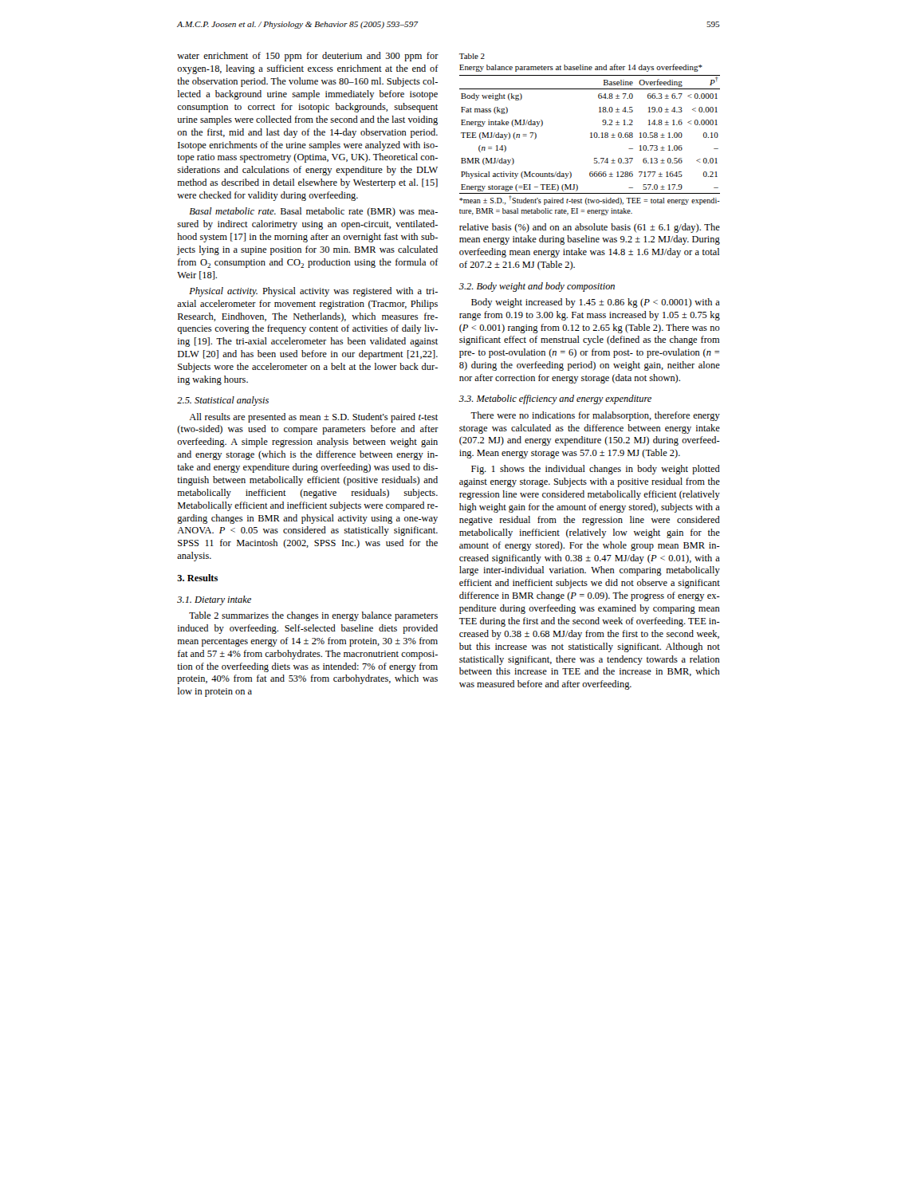A.M.C.P. Joosen et al. / Physiology & Behavior 85 (2005) 593–597 595
water enrichment of 150 ppm for deuterium and 300 ppm for oxygen-18, leaving a sufficient excess enrichment at the end of the observation period. The volume was 80–160 ml. Subjects collected a background urine sample immediately before isotope consumption to correct for isotopic backgrounds, subsequent urine samples were collected from the second and the last voiding on the first, mid and last day of the 14-day observation period. Isotope enrichments of the urine samples were analyzed with isotope ratio mass spectrometry (Optima, VG, UK). Theoretical considerations and calculations of energy expenditure by the DLW method as described in detail elsewhere by Westerterp et al. [15] were checked for validity during overfeeding.
Basal metabolic rate. Basal metabolic rate (BMR) was measured by indirect calorimetry using an open-circuit, ventilated-hood system [17] in the morning after an overnight fast with subjects lying in a supine position for 30 min. BMR was calculated from O2 consumption and CO2 production using the formula of Weir [18].
Physical activity. Physical activity was registered with a tri-axial accelerometer for movement registration (Tracmor, Philips Research, Eindhoven, The Netherlands), which measures frequencies covering the frequency content of activities of daily living [19]. The tri-axial accelerometer has been validated against DLW [20] and has been used before in our department [21,22]. Subjects wore the accelerometer on a belt at the lower back during waking hours.
2.5. Statistical analysis
All results are presented as mean ± S.D. Student's paired t-test (two-sided) was used to compare parameters before and after overfeeding. A simple regression analysis between weight gain and energy storage (which is the difference between energy intake and energy expenditure during overfeeding) was used to distinguish between metabolically efficient (positive residuals) and metabolically inefficient (negative residuals) subjects. Metabolically efficient and inefficient subjects were compared regarding changes in BMR and physical activity using a one-way ANOVA. P < 0.05 was considered as statistically significant. SPSS 11 for Macintosh (2002, SPSS Inc.) was used for the analysis.
3. Results
3.1. Dietary intake
Table 2 summarizes the changes in energy balance parameters induced by overfeeding. Self-selected baseline diets provided mean percentages energy of 14 ± 2% from protein, 30 ± 3% from fat and 57 ± 4% from carbohydrates. The macronutrient composition of the overfeeding diets was as intended: 7% of energy from protein, 40% from fat and 53% from carbohydrates, which was low in protein on a
Table 2 Energy balance parameters at baseline and after 14 days overfeeding*
| | Baseline | Overfeeding | P † |
| --- | --- | --- | --- |
| Body weight (kg) | 64.8 ± 7.0 | 66.3 ± 6.7 | < 0.0001 |
| Fat mass (kg) | 18.0 ± 4.5 | 19.0 ± 4.3 | < 0.001 |
| Energy intake (MJ/day) | 9.2 ± 1.2 | 14.8 ± 1.6 | < 0.0001 |
| TEE (MJ/day) ( n = 7) | 10.18 ± 0.68 | 10.58 ± 1.00 | 0.10 |
| ( n = 14) | – | 10.73 ± 1.06 | – |
| BMR (MJ/day) | 5.74 ± 0.37 | 6.13 ± 0.56 | < 0.01 |
| Physical activity (Mcounts/day) | 6666 ± 1286 | 7177 ± 1645 | 0.21 |
| Energy storage (=EI − TEE) (MJ) | – | 57.0 ± 17.9 | – |
*mean ± S.D., †Student's paired t-test (two-sided), TEE = total energy expenditure, BMR = basal metabolic rate, EI = energy intake.
relative basis (%) and on an absolute basis (61 ± 6.1 g/day). The mean energy intake during baseline was 9.2 ± 1.2 MJ/day. During overfeeding mean energy intake was 14.8 ± 1.6 MJ/day or a total of 207.2 ± 21.6 MJ (Table 2).
3.2. Body weight and body composition
Body weight increased by 1.45 ± 0.86 kg (P < 0.0001) with a range from 0.19 to 3.00 kg. Fat mass increased by 1.05 ± 0.75 kg (P < 0.001) ranging from 0.12 to 2.65 kg (Table 2). There was no significant effect of menstrual cycle (defined as the change from pre- to post-ovulation (n = 6) or from post- to pre-ovulation (n = 8) during the overfeeding period) on weight gain, neither alone nor after correction for energy storage (data not shown).
3.3. Metabolic efficiency and energy expenditure
There were no indications for malabsorption, therefore energy storage was calculated as the difference between energy intake (207.2 MJ) and energy expenditure (150.2 MJ) during overfeeding. Mean energy storage was 57.0 ± 17.9 MJ (Table 2).
Fig. 1 shows the individual changes in body weight plotted against energy storage. Subjects with a positive residual from the regression line were considered metabolically efficient (relatively high weight gain for the amount of energy stored), subjects with a negative residual from the regression line were considered metabolically inefficient (relatively low weight gain for the amount of energy stored). For the whole group mean BMR increased significantly with 0.38 ± 0.47 MJ/day (P < 0.01), with a large inter-individual variation. When comparing metabolically efficient and inefficient subjects we did not observe a significant difference in BMR change (P = 0.09). The progress of energy expenditure during overfeeding was examined by comparing mean TEE during the first and the second week of overfeeding. TEE increased by 0.38 ± 0.68 MJ/day from the first to the second week, but this increase was not statistically significant. Although not statistically significant, there was a tendency towards a relation between this increase in TEE and the increase in BMR, which was measured before and after overfeeding.